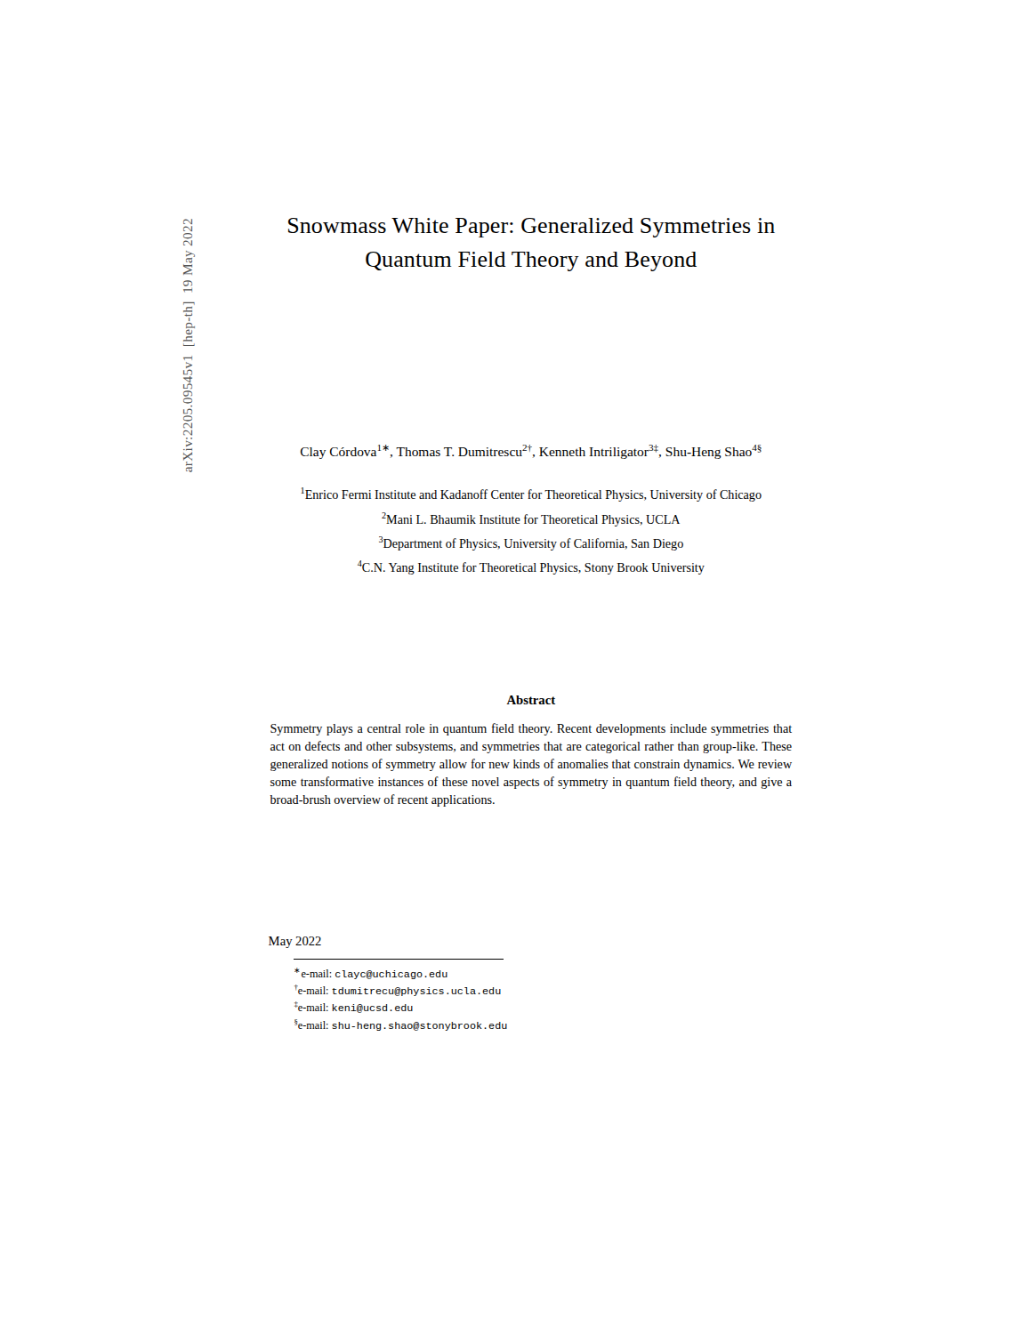arXiv:2205.09545v1 [hep-th] 19 May 2022
Snowmass White Paper: Generalized Symmetries in
Quantum Field Theory and Beyond
Clay Córdova1∗, Thomas T. Dumitrescu2†, Kenneth Intriligator3‡, Shu-Heng Shao4§
1Enrico Fermi Institute and Kadanoff Center for Theoretical Physics, University of Chicago
2Mani L. Bhaumik Institute for Theoretical Physics, UCLA
3Department of Physics, University of California, San Diego
4C.N. Yang Institute for Theoretical Physics, Stony Brook University
Abstract
Symmetry plays a central role in quantum field theory. Recent developments include symmetries that act on defects and other subsystems, and symmetries that are categorical rather than group-like. These generalized notions of symmetry allow for new kinds of anomalies that constrain dynamics. We review some transformative instances of these novel aspects of symmetry in quantum field theory, and give a broad-brush overview of recent applications.
May 2022
∗e-mail: clayc@uchicago.edu
†e-mail: tdumitrecu@physics.ucla.edu
‡e-mail: keni@ucsd.edu
§e-mail: shu-heng.shao@stonybrook.edu